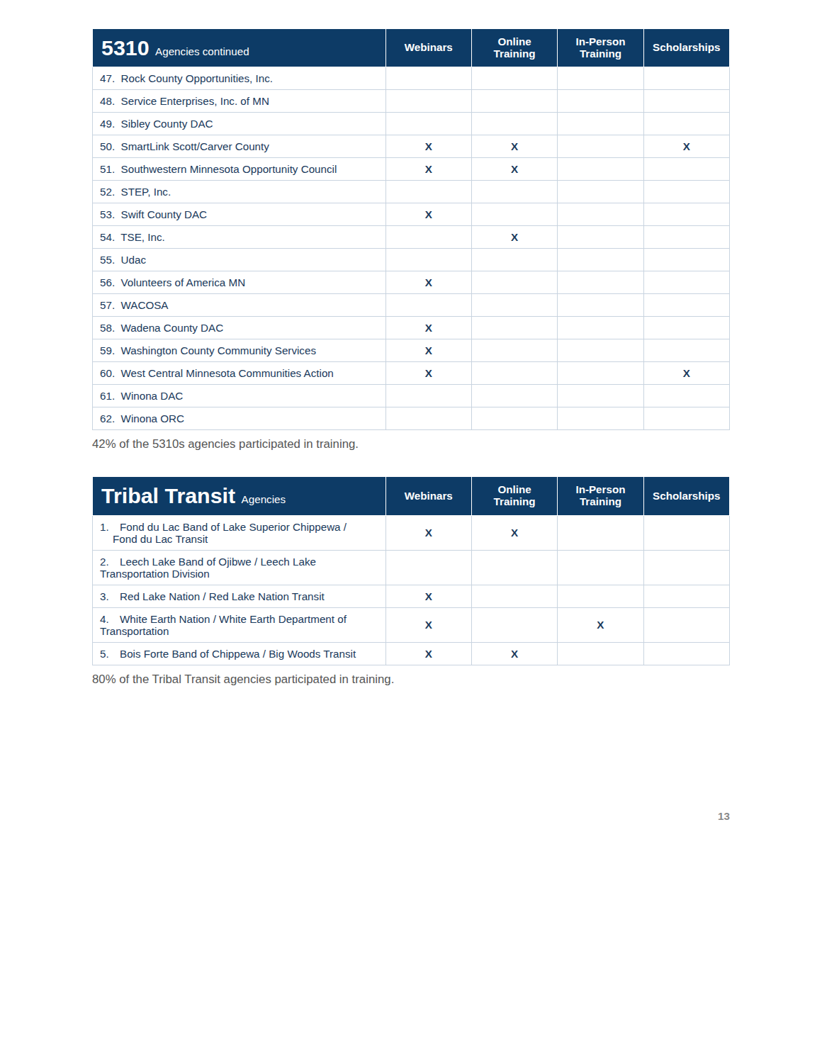| 5310 Agencies continued | Webinars | Online Training | In-Person Training | Scholarships |
| --- | --- | --- | --- | --- |
| 47. Rock County Opportunities, Inc. | | | | |
| 48. Service Enterprises, Inc. of MN | | | | |
| 49. Sibley County DAC | | | | |
| 50. SmartLink Scott/Carver County | X | X | | X |
| 51. Southwestern Minnesota Opportunity Council | X | X | | |
| 52. STEP, Inc. | | | | |
| 53. Swift County DAC | X | | | |
| 54. TSE, Inc. | | X | | |
| 55. Udac | | | | |
| 56. Volunteers of America MN | X | | | |
| 57. WACOSA | | | | |
| 58. Wadena County DAC | X | | | |
| 59. Washington County Community Services | X | | | |
| 60. West Central Minnesota Communities Action | X | | | X |
| 61. Winona DAC | | | | |
| 62. Winona ORC | | | | |
42% of the 5310s agencies participated in training.
| Tribal Transit Agencies | Webinars | Online Training | In-Person Training | Scholarships |
| --- | --- | --- | --- | --- |
| 1. Fond du Lac Band of Lake Superior Chippewa / Fond du Lac Transit | X | X | | |
| 2. Leech Lake Band of Ojibwe / Leech Lake Transportation Division | | | | |
| 3. Red Lake Nation / Red Lake Nation Transit | X | | | |
| 4. White Earth Nation / White Earth Department of Transportation | X | | X | |
| 5. Bois Forte Band of Chippewa / Big Woods Transit | X | X | | |
80% of the Tribal Transit agencies participated in training.
13